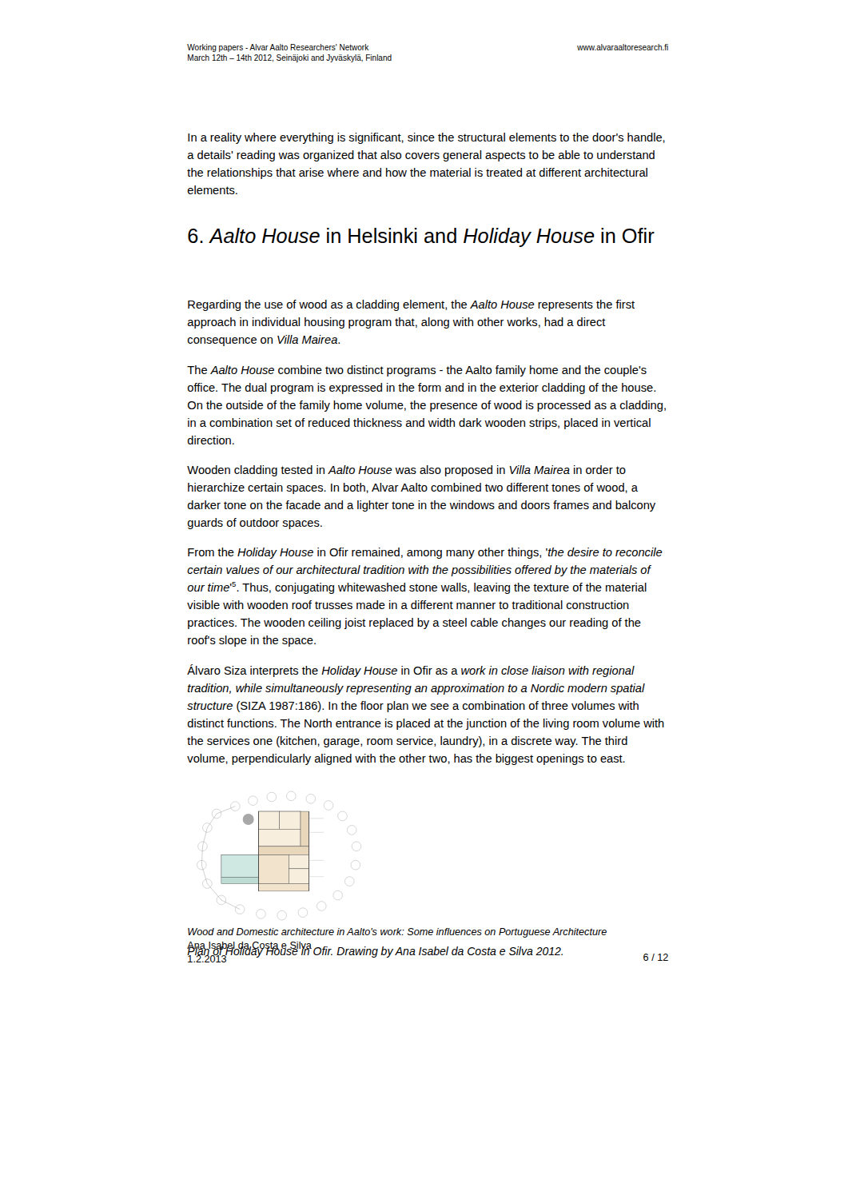Working papers - Alvar Aalto Researchers' Network
March 12th – 14th 2012, Seinäjoki and Jyväskylä, Finland
www.alvaraaltoresearch.fi
In a reality where everything is significant, since the structural elements to the door's handle, a details' reading was organized that also covers general aspects to be able to understand the relationships that arise where and how the material is treated at different architectural elements.
6. Aalto House in Helsinki and Holiday House in Ofir
Regarding the use of wood as a cladding element, the Aalto House represents the first approach in individual housing program that, along with other works, had a direct consequence on Villa Mairea.
The Aalto House combine two distinct programs - the Aalto family home and the couple's office. The dual program is expressed in the form and in the exterior cladding of the house. On the outside of the family home volume, the presence of wood is processed as a cladding, in a combination set of reduced thickness and width dark wooden strips, placed in vertical direction.
Wooden cladding tested in Aalto House was also proposed in Villa Mairea in order to hierarchize certain spaces. In both, Alvar Aalto combined two different tones of wood, a darker tone on the facade and a lighter tone in the windows and doors frames and balcony guards of outdoor spaces.
From the Holiday House in Ofir remained, among many other things, 'the desire to reconcile certain values of our architectural tradition with the possibilities offered by the materials of our time'5. Thus, conjugating whitewashed stone walls, leaving the texture of the material visible with wooden roof trusses made in a different manner to traditional construction practices. The wooden ceiling joist replaced by a steel cable changes our reading of the roof's slope in the space.
Álvaro Siza interprets the Holiday House in Ofir as a work in close liaison with regional tradition, while simultaneously representing an approximation to a Nordic modern spatial structure (SIZA 1987:186). In the floor plan we see a combination of three volumes with distinct functions. The North entrance is placed at the junction of the living room volume with the services one (kitchen, garage, room service, laundry), in a discrete way. The third volume, perpendicularly aligned with the other two, has the biggest openings to east.
Plan of Holiday House in Ofir. Drawing by Ana Isabel da Costa e Silva 2012.
Wood and Domestic architecture in Aalto's work: Some influences on Portuguese Architecture
Ana Isabel da Costa e Silva
1.2.2013
6 / 12